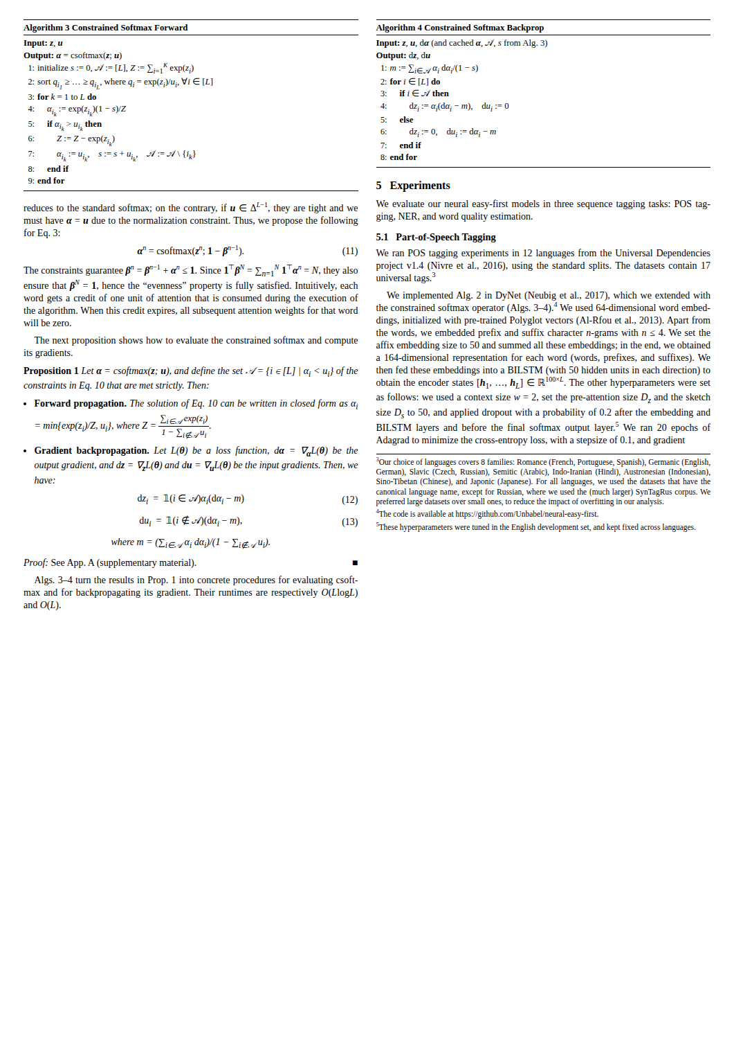Algorithm 3 Constrained Softmax Forward
Input: z, u
Output: α = csoftmax(z; u)
initialize s := 0, 𝒜 := [L], Z := ∑i=1K exp(zi)
sort qi1 ≥ … ≥ qiL, where qi = exp(zi)/ui, ∀i ∈ [L]
for k = 1 to L do
αik := exp(zik)(1 − s)/Z
if αik > uik then
Z := Z − exp(zik)
αik := uik, s := s + uik, 𝒜 := 𝒜 \ {ik}
end if
end for
reduces to the standard softmax; on the contrary, if u ∈ ΔL−1, they are tight and we must have α = u due to the normalization constraint. Thus, we propose the following for Eq. 3:
αn = csoftmax(zn; 1 − βn−1). (11)
The constraints guarantee βn = βn−1 + αn ≤ 1. Since 1⊤βN = ∑n=1N 1⊤αn = N, they also ensure that βN = 1, hence the “evenness” property is fully satisfied. Intuitively, each word gets a credit of one unit of attention that is consumed during the execution of the algorithm. When this credit expires, all subsequent attention weights for that word will be zero.
The next proposition shows how to evaluate the constrained softmax and compute its gradients.
Proposition 1 Let α = csoftmax(z; u), and define the set 𝒜 = {i ∈ [L] | αi < ui} of the constraints in Eq. 10 that are met strictly. Then:
Forward propagation. The solution of Eq. 10 can be written in closed form as αi = min{exp(zi)/Z, ui}, where Z = ∑i∈𝒜 exp(zi) 1 − ∑i∉𝒜 ui.
Gradient backpropagation. Let L(θ) be a loss function, dα = ∇αL(θ) be the output gradient, and dz = ∇zL(θ) and du = ∇uL(θ) be the input gradients. Then, we have:
dzi = 𝟙(i ∈ 𝒜)αi(dαi − m) (12)
dui = 𝟙(i ∉ 𝒜)(dαi − m), (13)
where m = (∑i∈𝒜 αi dαi)/(1 − ∑i∉𝒜 ui).
Proof: See App. A (supplementary material). ■
Algs. 3–4 turn the results in Prop. 1 into concrete procedures for evaluating csoftmax and for backpropagating its gradient. Their runtimes are respectively O(LlogL) and O(L).
Algorithm 4 Constrained Softmax Backprop
Input: z, u, dα (and cached α, 𝒜, s from Alg. 3)
Output: dz, du
m := ∑i∈𝒜 αi dαi/(1 − s)
for i ∈ [L] do
if i ∈ 𝒜 then
dzi := αi(dαi − m), dui := 0
else
dzi := 0, dui := dαi − m
end if
end for
5 Experiments
We evaluate our neural easy-first models in three sequence tagging tasks: POS tagging, NER, and word quality estimation.
5.1 Part-of-Speech Tagging
We ran POS tagging experiments in 12 languages from the Universal Dependencies project v1.4 (Nivre et al., 2016), using the standard splits. The datasets contain 17 universal tags.3
We implemented Alg. 2 in DyNet (Neubig et al., 2017), which we extended with the constrained softmax operator (Algs. 3–4).4 We used 64-dimensional word embeddings, initialized with pre-trained Polyglot vectors (Al-Rfou et al., 2013). Apart from the words, we embedded prefix and suffix character n-grams with n ≤ 4. We set the affix embedding size to 50 and summed all these embeddings; in the end, we obtained a 164-dimensional representation for each word (words, prefixes, and suffixes). We then fed these embeddings into a BILSTM (with 50 hidden units in each direction) to obtain the encoder states [h1, …, hL] ∈ ℝ100×L. The other hyperparameters were set as follows: we used a context size w = 2, set the pre-attention size Dz and the sketch size Ds to 50, and applied dropout with a probability of 0.2 after the embedding and BILSTM layers and before the final softmax output layer.5 We ran 20 epochs of Adagrad to minimize the cross-entropy loss, with a stepsize of 0.1, and gradient
3Our choice of languages covers 8 families: Romance (French, Portuguese, Spanish), Germanic (English, German), Slavic (Czech, Russian), Semitic (Arabic), Indo-Iranian (Hindi), Austronesian (Indonesian), Sino-Tibetan (Chinese), and Japonic (Japanese). For all languages, we used the datasets that have the canonical language name, except for Russian, where we used the (much larger) SynTagRus corpus. We preferred large datasets over small ones, to reduce the impact of overfitting in our analysis.
4The code is available at https://github.com/Unbabel/neural-easy-first.
5These hyperparameters were tuned in the English development set, and kept fixed across languages.